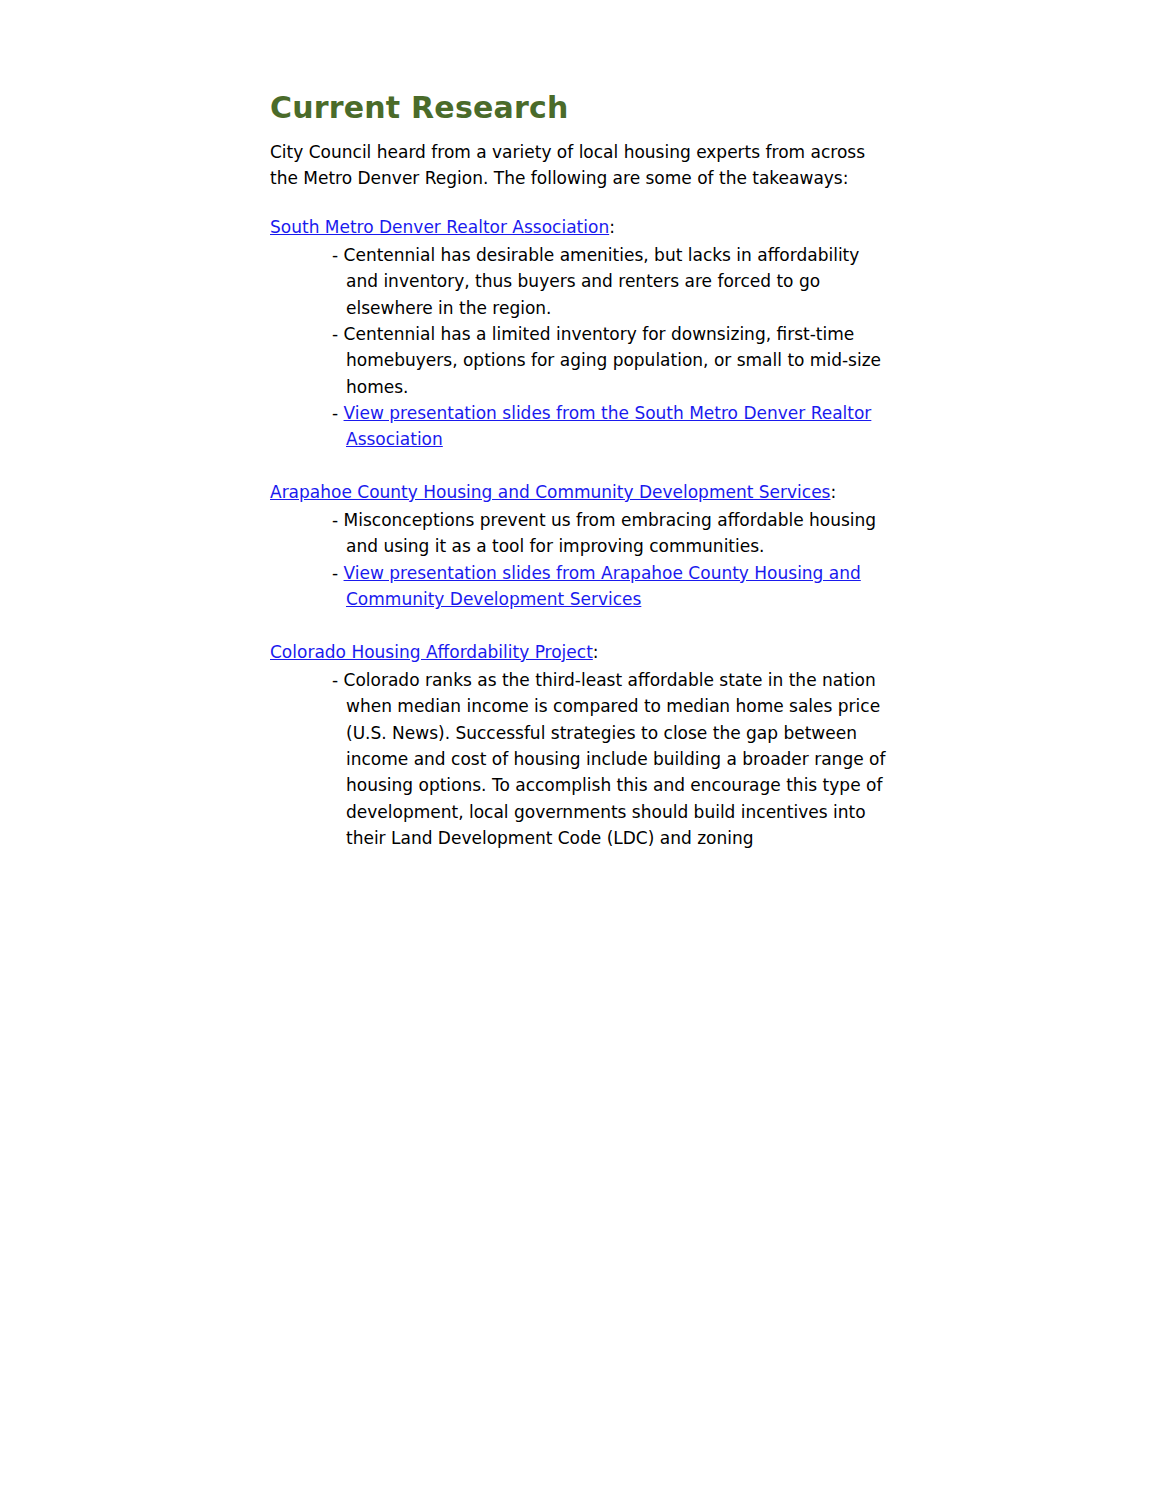Current Research
City Council heard from a variety of local housing experts from across the Metro Denver Region. The following are some of the takeaways:
South Metro Denver Realtor Association:
Centennial has desirable amenities, but lacks in affordability and inventory, thus buyers and renters are forced to go elsewhere in the region.
Centennial has a limited inventory for downsizing, first-time homebuyers, options for aging population, or small to mid-size homes.
View presentation slides from the South Metro Denver Realtor Association
Arapahoe County Housing and Community Development Services:
Misconceptions prevent us from embracing affordable housing and using it as a tool for improving communities.
View presentation slides from Arapahoe County Housing and Community Development Services
Colorado Housing Affordability Project:
Colorado ranks as the third-least affordable state in the nation when median income is compared to median home sales price (U.S. News). Successful strategies to close the gap between income and cost of housing include building a broader range of housing options. To accomplish this and encourage this type of development, local governments should build incentives into their Land Development Code (LDC) and zoning